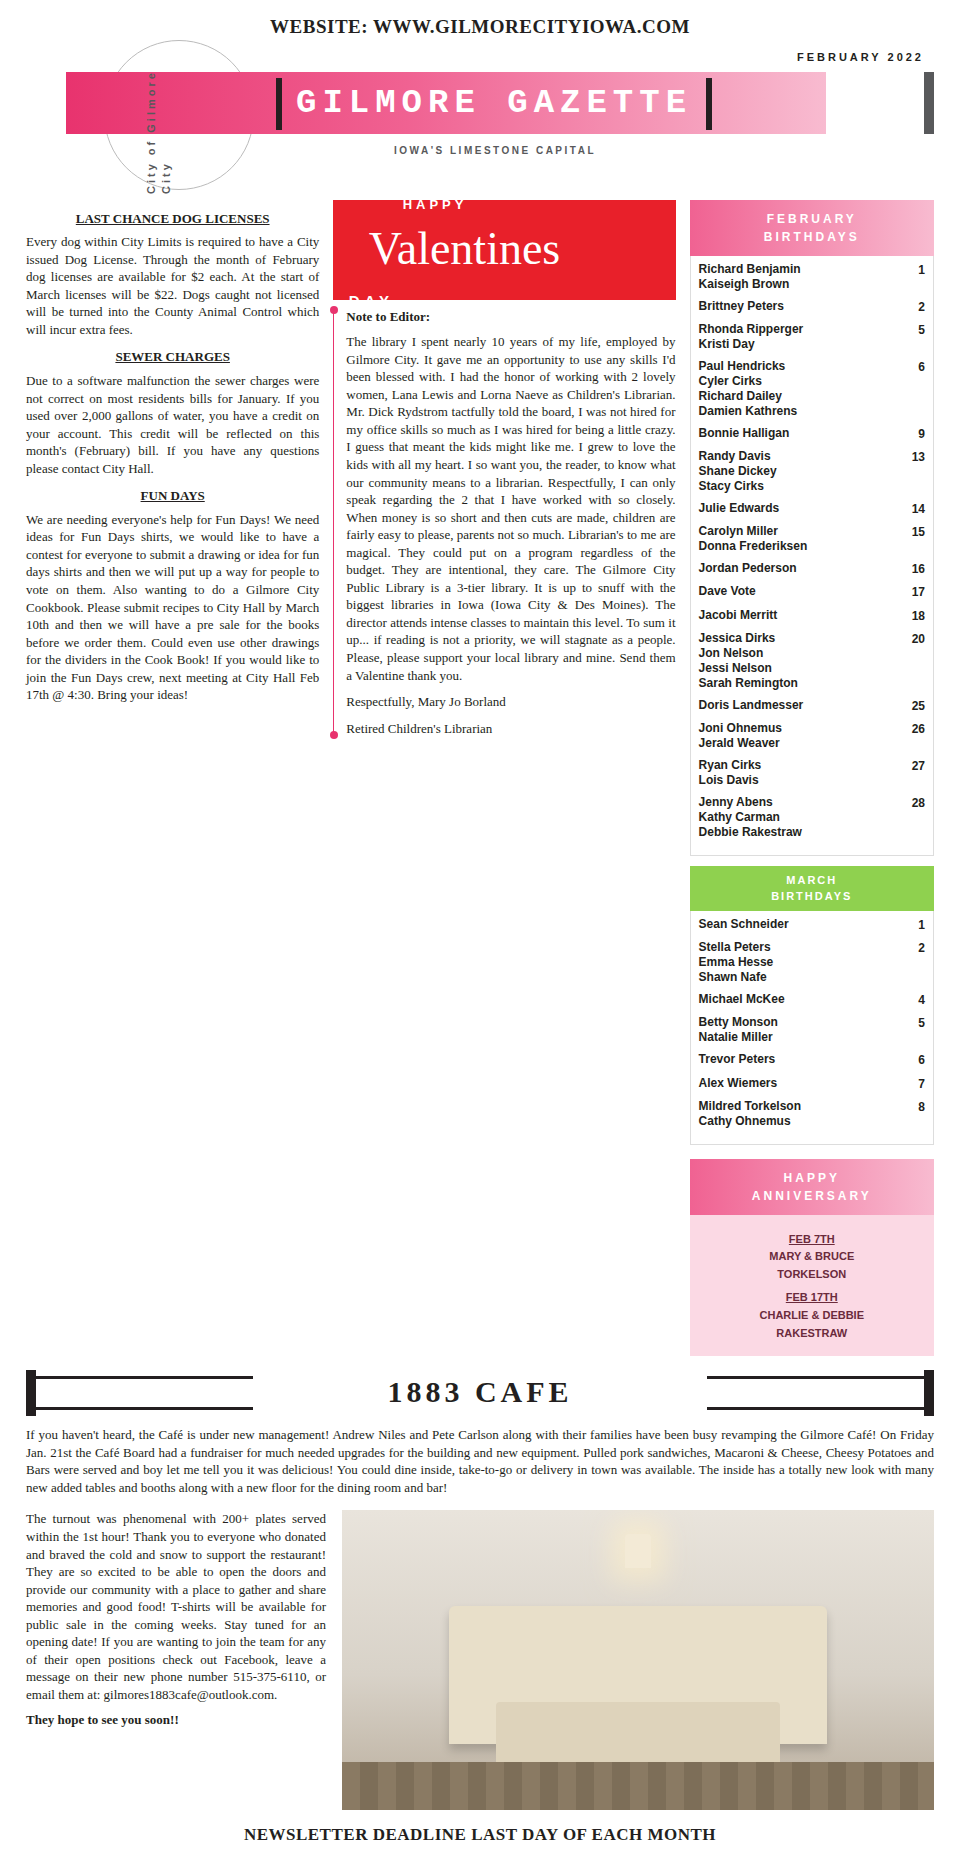WEBSITE: WWW.GILMORECITYIOWA.COM
City of Gilmore City
FEBRUARY 2022
GILMORE GAZETTE
IOWA'S LIMESTONE CAPITAL
LAST CHANCE DOG LICENSES
Every dog within City Limits is required to have a City issued Dog License. Through the month of February dog licenses are available for $2 each. At the start of March licenses will be $22. Dogs caught not licensed will be turned into the County Animal Control which will incur extra fees.
SEWER CHARGES
Due to a software malfunction the sewer charges were not correct on most residents bills for January. If you used over 2,000 gallons of water, you have a credit on your account. This credit will be reflected on this month's (February) bill. If you have any questions please contact City Hall.
FUN DAYS
We are needing everyone's help for Fun Days! We need ideas for Fun Days shirts, we would like to have a contest for everyone to submit a drawing or idea for fun days shirts and then we will put up a way for people to vote on them. Also wanting to do a Gilmore City Cookbook. Please submit recipes to City Hall by March 10th and then we will have a pre sale for the books before we order them. Could even use other drawings for the dividers in the Cook Book! If you would like to join the Fun Days crew, next meeting at City Hall Feb 17th @ 4:30. Bring your ideas!
HAPPY
Valentines
DAY
Note to Editor:
The library I spent nearly 10 years of my life, employed by Gilmore City. It gave me an opportunity to use any skills I'd been blessed with. I had the honor of working with 2 lovely women, Lana Lewis and Lorna Naeve as Children's Librarian. Mr. Dick Rydstrom tactfully told the board, I was not hired for my office skills so much as I was hired for being a little crazy. I guess that meant the kids might like me. I grew to love the kids with all my heart. I so want you, the reader, to know what our community means to a librarian. Respectfully, I can only speak regarding the 2 that I have worked with so closely. When money is so short and then cuts are made, children are fairly easy to please, parents not so much. Librarian's to me are magical. They could put on a program regardless of the budget. They are intentional, they care. The Gilmore City Public Library is a 3-tier library. It is up to snuff with the biggest libraries in Iowa (Iowa City & Des Moines). The director attends intense classes to maintain this level. To sum it up... if reading is not a priority, we will stagnate as a people. Please, please support your local library and mine. Send them a Valentine thank you.
Respectfully, Mary Jo Borland
Retired Children's Librarian
FEBRUARY
BIRTHDAYS
Richard Benjamin
Kaiseigh Brown
1
Brittney Peters
2
Rhonda Ripperger
Kristi Day
5
Paul Hendricks
Cyler Cirks
Richard Dailey
Damien Kathrens
6
Bonnie Halligan
9
Randy Davis
Shane Dickey
Stacy Cirks
13
Julie Edwards
14
Carolyn Miller
Donna Frederiksen
15
Jordan Pederson
16
Dave Vote
17
Jacobi Merritt
18
Jessica Dirks
Jon Nelson
Jessi Nelson
Sarah Remington
20
Doris Landmesser
25
Joni Ohnemus
Jerald Weaver
26
Ryan Cirks
Lois Davis
27
Jenny Abens
Kathy Carman
Debbie Rakestraw
28
MARCH
BIRTHDAYS
Sean Schneider
1
Stella Peters
Emma Hesse
Shawn Nafe
2
Michael McKee
4
Betty Monson
Natalie Miller
5
Trevor Peters
6
Alex Wiemers
7
Mildred Torkelson
Cathy Ohnemus
8
HAPPY
ANNIVERSARY
FEB 7TH
MARY & BRUCE
TORKELSON
FEB 17TH
CHARLIE & DEBBIE
RAKESTRAW
1883 CAFE
If you haven't heard, the Café is under new management! Andrew Niles and Pete Carlson along with their families have been busy revamping the Gilmore Café! On Friday Jan. 21st the Café Board had a fundraiser for much needed upgrades for the building and new equipment. Pulled pork sandwiches, Macaroni & Cheese, Cheesy Potatoes and Bars were served and boy let me tell you it was delicious! You could dine inside, take-to-go or delivery in town was available. The inside has a totally new look with many new added tables and booths along with a new floor for the dining room and bar!
The turnout was phenomenal with 200+ plates served within the 1st hour! Thank you to everyone who donated and braved the cold and snow to support the restaurant! They are so excited to be able to open the doors and provide our community with a place to gather and share memories and good food! T-shirts will be available for public sale in the coming weeks. Stay tuned for an opening date! If you are wanting to join the team for any of their open positions check out Facebook, leave a message on their new phone number 515-375-6110, or email them at: gilmores1883cafe@outlook.com.
They hope to see you soon!!
NEWSLETTER DEADLINE LAST DAY OF EACH MONTH